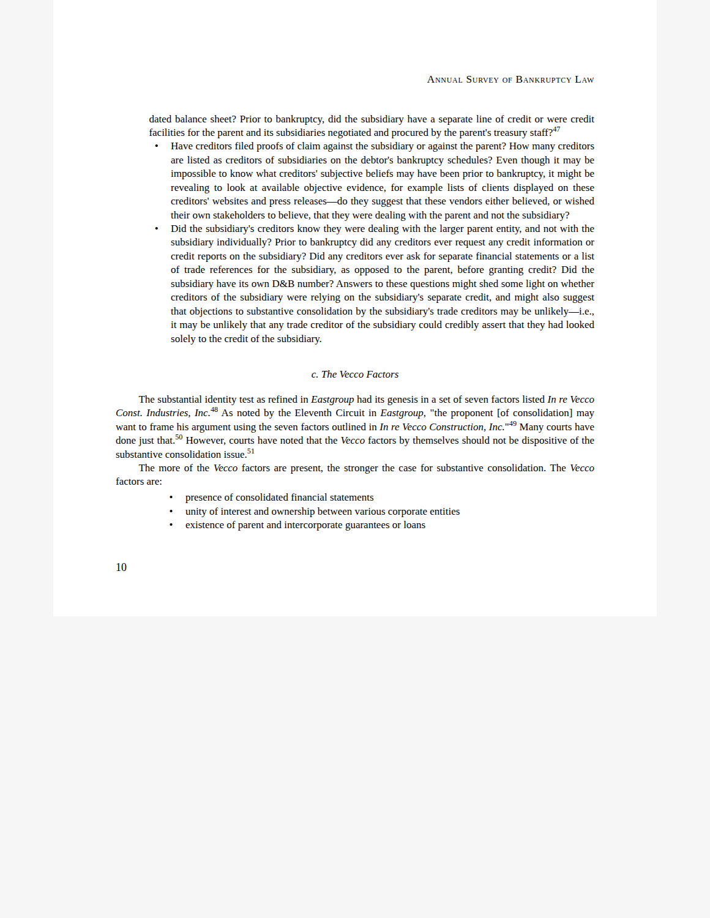Annual Survey of Bankruptcy Law
dated balance sheet? Prior to bankruptcy, did the subsidiary have a separate line of credit or were credit facilities for the parent and its subsidiaries negotiated and procured by the parent's treasury staff?47
Have creditors filed proofs of claim against the subsidiary or against the parent? How many creditors are listed as creditors of subsidiaries on the debtor's bankruptcy schedules? Even though it may be impossible to know what creditors' subjective beliefs may have been prior to bankruptcy, it might be revealing to look at available objective evidence, for example lists of clients displayed on these creditors' websites and press releases—do they suggest that these vendors either believed, or wished their own stakeholders to believe, that they were dealing with the parent and not the subsidiary?
Did the subsidiary's creditors know they were dealing with the larger parent entity, and not with the subsidiary individually? Prior to bankruptcy did any creditors ever request any credit information or credit reports on the subsidiary? Did any creditors ever ask for separate financial statements or a list of trade references for the subsidiary, as opposed to the parent, before granting credit? Did the subsidiary have its own D&B number? Answers to these questions might shed some light on whether creditors of the subsidiary were relying on the subsidiary's separate credit, and might also suggest that objections to substantive consolidation by the subsidiary's trade creditors may be unlikely—i.e., it may be unlikely that any trade creditor of the subsidiary could credibly assert that they had looked solely to the credit of the subsidiary.
c. The Vecco Factors
The substantial identity test as refined in Eastgroup had its genesis in a set of seven factors listed In re Vecco Const. Industries, Inc.48 As noted by the Eleventh Circuit in Eastgroup, "the proponent [of consolidation] may want to frame his argument using the seven factors outlined in In re Vecco Construction, Inc."49 Many courts have done just that.50 However, courts have noted that the Vecco factors by themselves should not be dispositive of the substantive consolidation issue.51
The more of the Vecco factors are present, the stronger the case for substantive consolidation. The Vecco factors are:
presence of consolidated financial statements
unity of interest and ownership between various corporate entities
existence of parent and intercorporate guarantees or loans
10